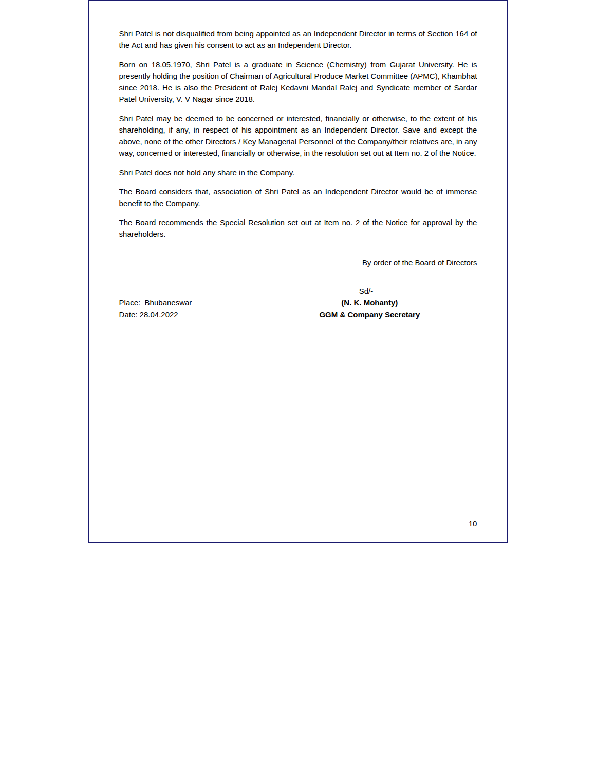Shri Patel is not disqualified from being appointed as an Independent Director in terms of Section 164 of the Act and has given his consent to act as an Independent Director.
Born on 18.05.1970, Shri Patel is a graduate in Science (Chemistry) from Gujarat University. He is presently holding the position of Chairman of Agricultural Produce Market Committee (APMC), Khambhat since 2018. He is also the President of Ralej Kedavni Mandal Ralej and Syndicate member of Sardar Patel University, V. V Nagar since 2018.
Shri Patel may be deemed to be concerned or interested, financially or otherwise, to the extent of his shareholding, if any, in respect of his appointment as an Independent Director. Save and except the above, none of the other Directors / Key Managerial Personnel of the Company/their relatives are, in any way, concerned or interested, financially or otherwise, in the resolution set out at Item no. 2 of the Notice.
Shri Patel does not hold any share in the Company.
The Board considers that, association of Shri Patel as an Independent Director would be of immense benefit to the Company.
The Board recommends the Special Resolution set out at Item no. 2 of the Notice for approval by the shareholders.
By order of the Board of Directors
Sd/-
| Place: Bhubaneswar | (N. K. Mohanty) |
| Date: 28.04.2022 | GGM & Company Secretary |
10